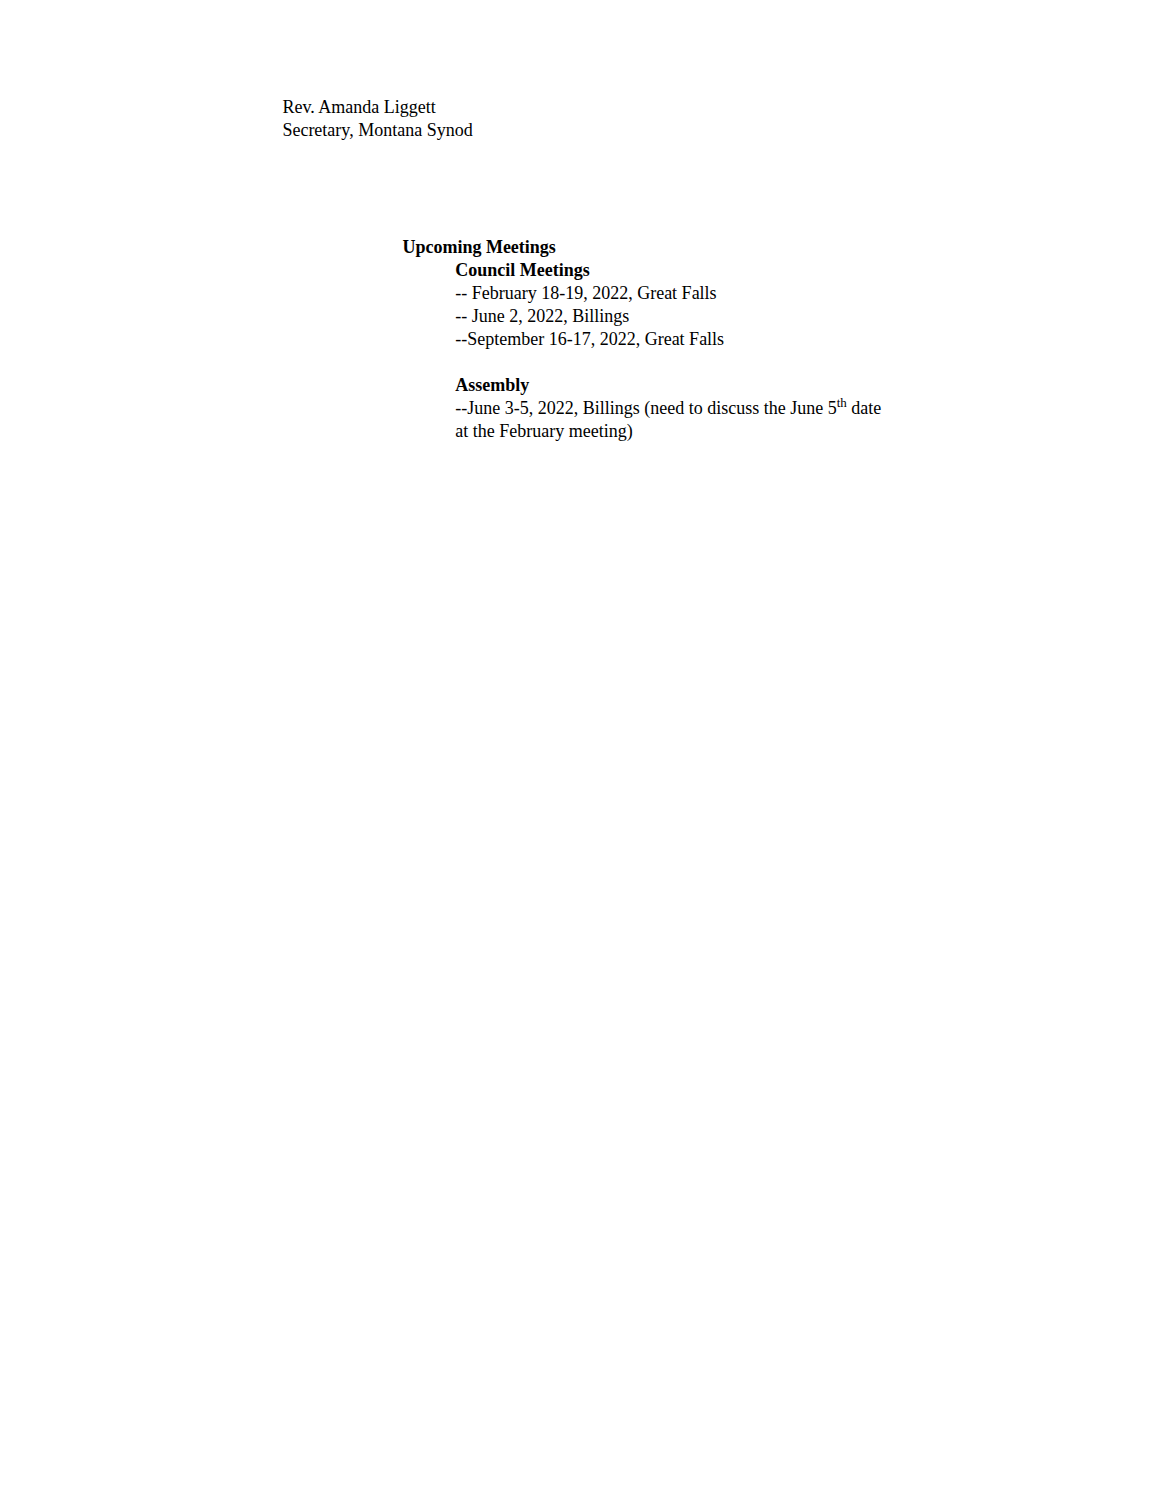Rev. Amanda Liggett
Secretary, Montana Synod
Upcoming Meetings
Council Meetings
-- February 18-19, 2022, Great Falls
-- June 2, 2022, Billings
--September 16-17, 2022, Great Falls
Assembly
--June 3-5, 2022, Billings (need to discuss the June 5th date at the February meeting)